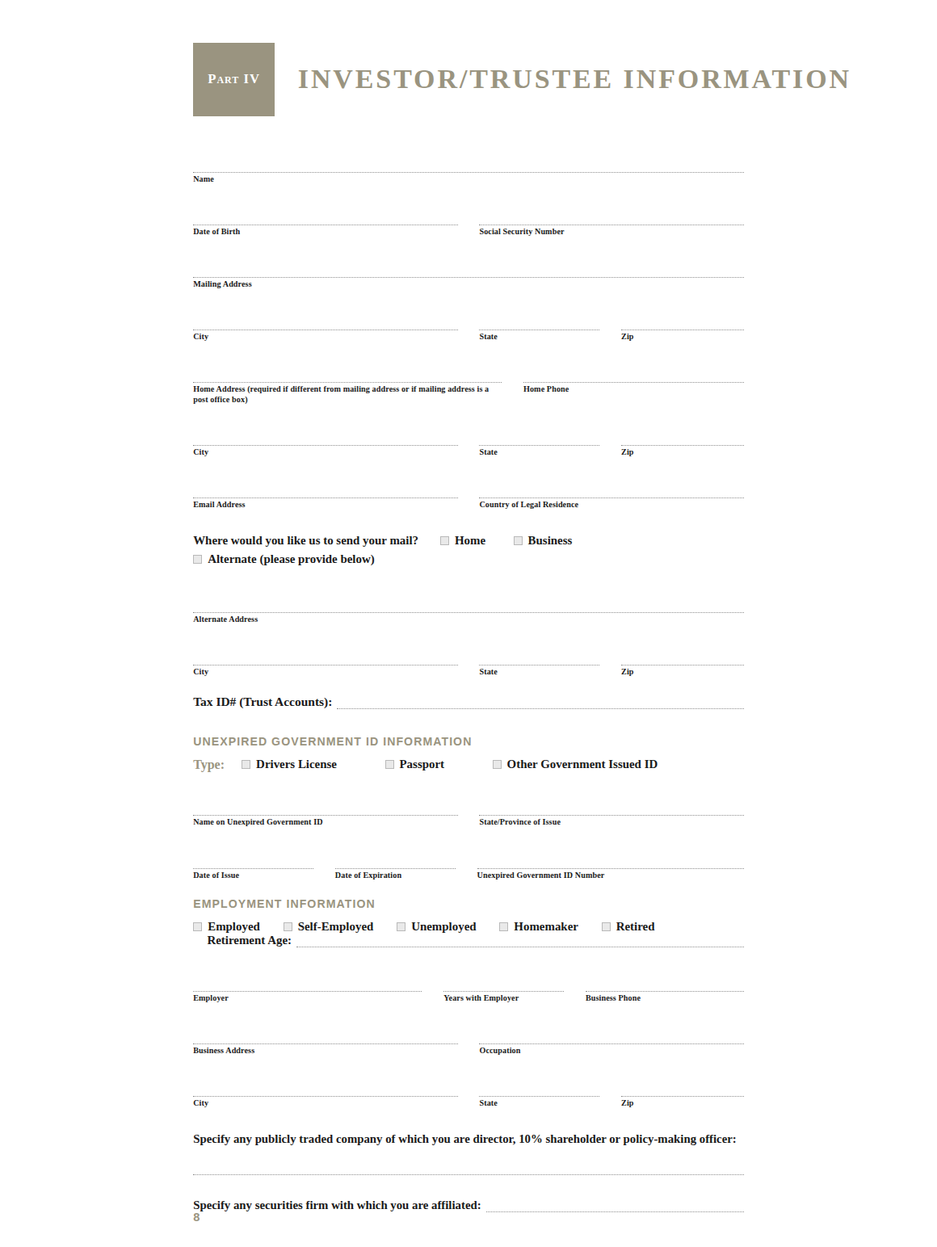Part IV
INVESTOR/TRUSTEE INFORMATION
Name
Date of Birth
Social Security Number
Mailing Address
City
State
Zip
Home Address (required if different from mailing address or if mailing address is a post office box)
Home Phone
City
State
Zip
Email Address
Country of Legal Residence
Where would you like us to send your mail? Home Business Alternate (please provide below)
Alternate Address
City
State
Zip
Tax ID# (Trust Accounts):
UNEXPIRED GOVERNMENT ID INFORMATION
Type: Drivers License Passport Other Government Issued ID
Name on Unexpired Government ID
State/Province of Issue
Date of Issue
Date of Expiration
Unexpired Government ID Number
EMPLOYMENT INFORMATION
Employed Self-Employed Unemployed Homemaker Retired Retirement Age:
Employer
Years with Employer
Business Phone
Business Address
Occupation
City
State
Zip
Specify any publicly traded company of which you are director, 10% shareholder or policy-making officer:
Specify any securities firm with which you are affiliated:
8